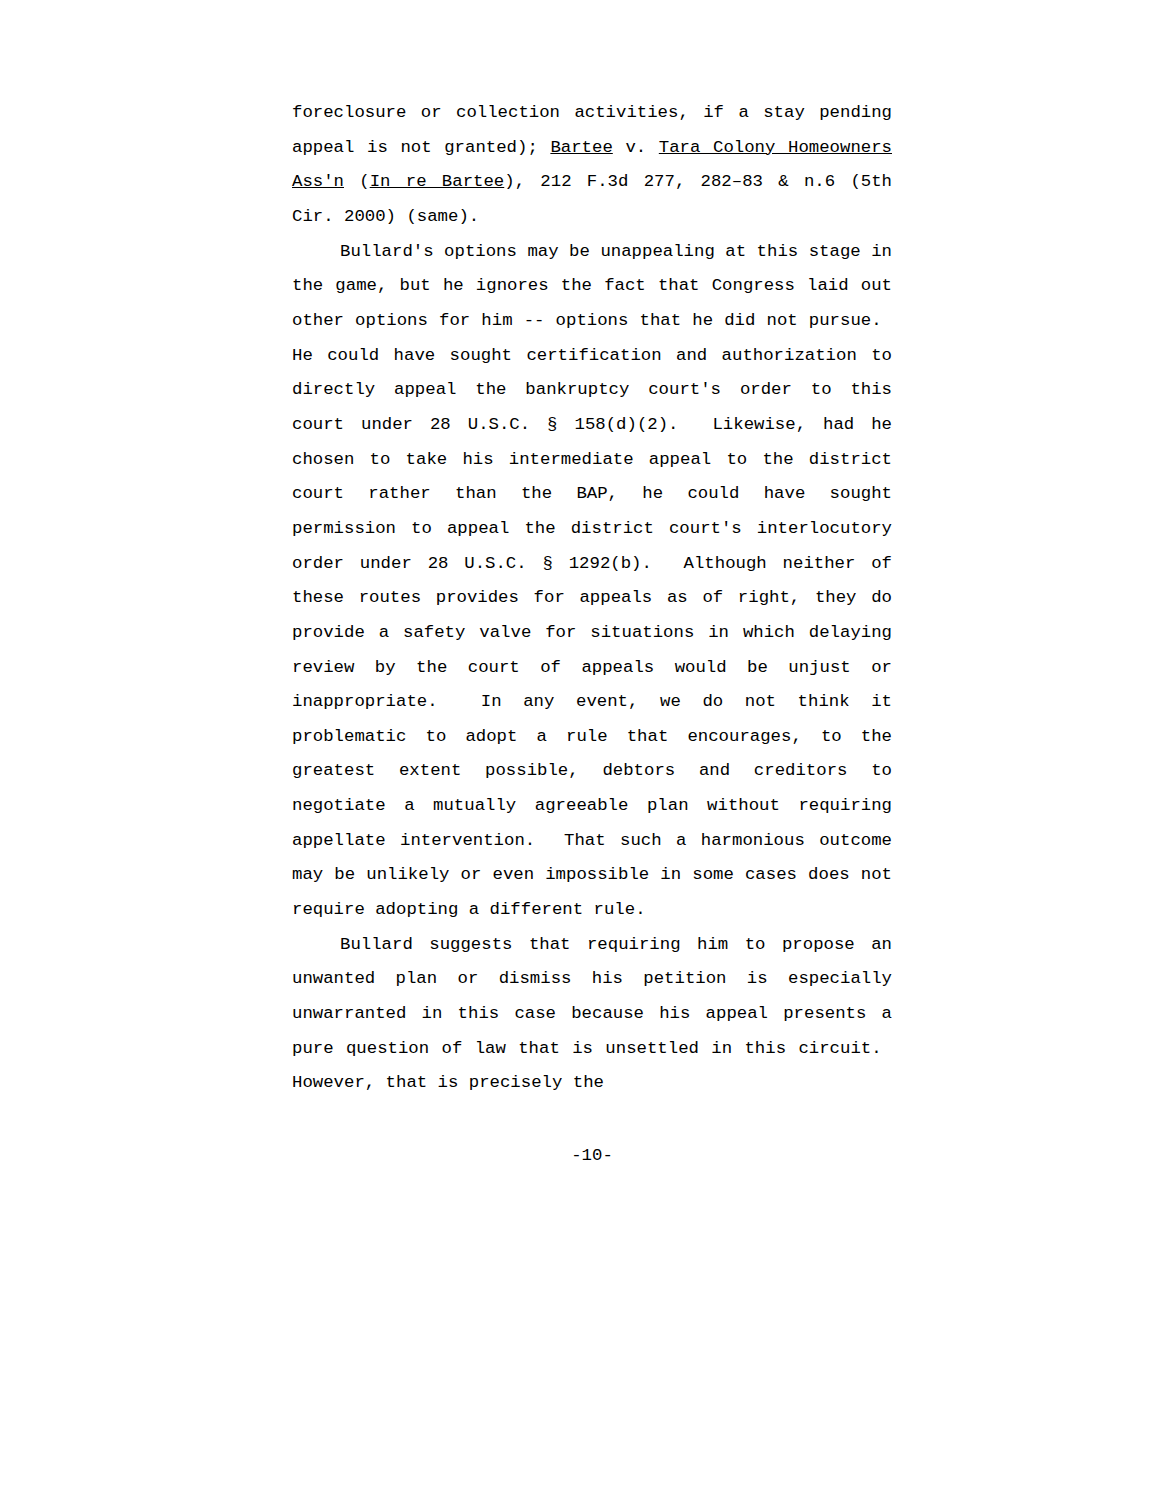foreclosure or collection activities, if a stay pending appeal is not granted); Bartee v. Tara Colony Homeowners Ass'n (In re Bartee), 212 F.3d 277, 282–83 & n.6 (5th Cir. 2000) (same).
Bullard's options may be unappealing at this stage in the game, but he ignores the fact that Congress laid out other options for him -- options that he did not pursue. He could have sought certification and authorization to directly appeal the bankruptcy court's order to this court under 28 U.S.C. § 158(d)(2). Likewise, had he chosen to take his intermediate appeal to the district court rather than the BAP, he could have sought permission to appeal the district court's interlocutory order under 28 U.S.C. § 1292(b). Although neither of these routes provides for appeals as of right, they do provide a safety valve for situations in which delaying review by the court of appeals would be unjust or inappropriate. In any event, we do not think it problematic to adopt a rule that encourages, to the greatest extent possible, debtors and creditors to negotiate a mutually agreeable plan without requiring appellate intervention. That such a harmonious outcome may be unlikely or even impossible in some cases does not require adopting a different rule.
Bullard suggests that requiring him to propose an unwanted plan or dismiss his petition is especially unwarranted in this case because his appeal presents a pure question of law that is unsettled in this circuit. However, that is precisely the
-10-